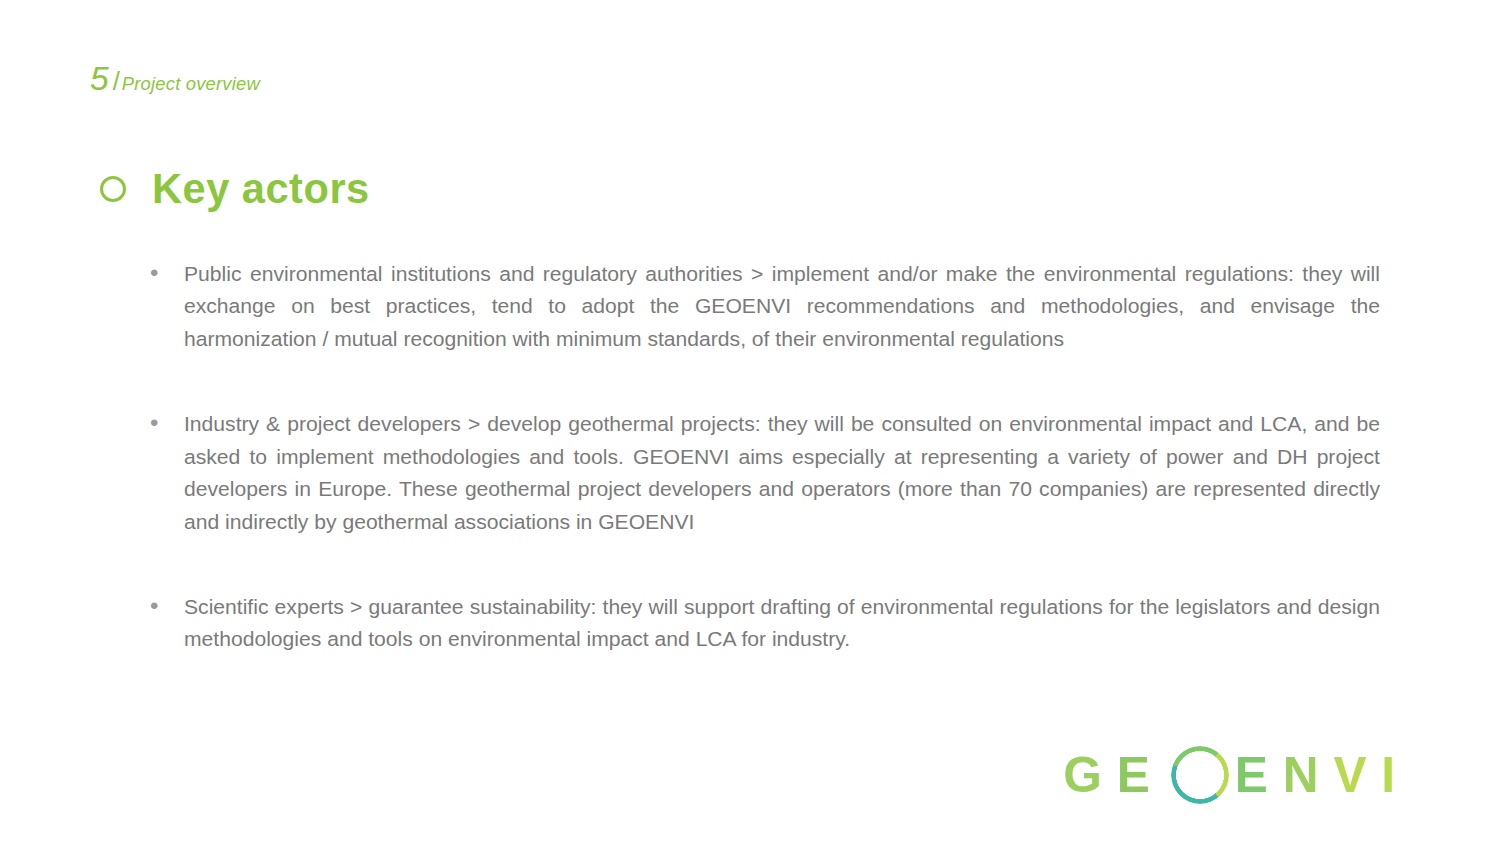5/Project overview
Key actors
Public environmental institutions and regulatory authorities > implement and/or make the environmental regulations: they will exchange on best practices, tend to adopt the GEOENVI recommendations and methodologies, and envisage the harmonization / mutual recognition with minimum standards, of their environmental regulations
Industry & project developers > develop geothermal projects: they will be consulted on environmental impact and LCA, and be asked to implement methodologies and tools. GEOENVI aims especially at representing a variety of power and DH project developers in Europe. These geothermal project developers and operators (more than 70 companies) are represented directly and indirectly by geothermal associations in GEOENVI
Scientific experts > guarantee sustainability: they will support drafting of environmental regulations for the legislators and design methodologies and tools on environmental impact and LCA for industry.
G E
E N V I